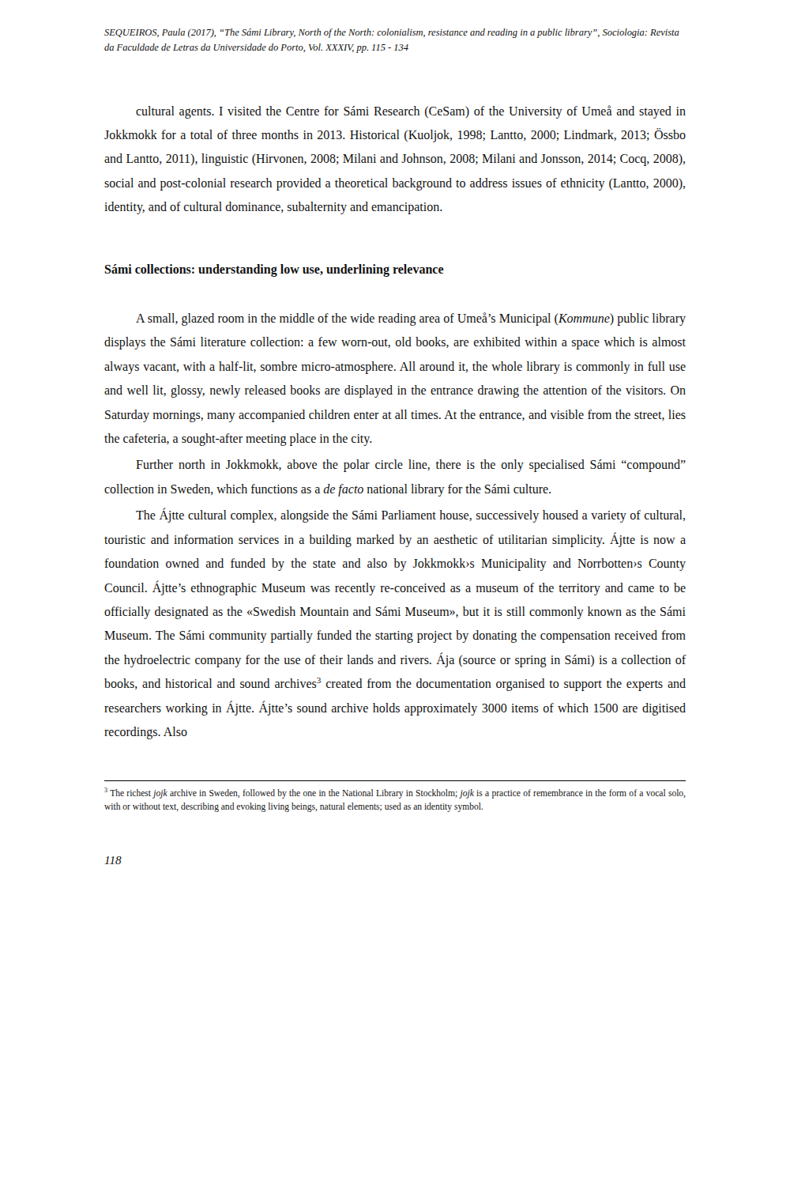SEQUEIROS, Paula (2017), “The Sámi Library, North of the North: colonialism, resistance and reading in a public library”, Sociologia: Revista da Faculdade de Letras da Universidade do Porto, Vol. XXXIV, pp. 115 - 134
cultural agents. I visited the Centre for Sámi Research (CeSam) of the University of Umeå and stayed in Jokkmokk for a total of three months in 2013. Historical (Kuoljok, 1998; Lantto, 2000; Lindmark, 2013; Össbo and Lantto, 2011), linguistic (Hirvonen, 2008; Milani and Johnson, 2008; Milani and Jonsson, 2014; Cocq, 2008), social and post-colonial research provided a theoretical background to address issues of ethnicity (Lantto, 2000), identity, and of cultural dominance, subalternity and emancipation.
Sámi collections: understanding low use, underlining relevance
A small, glazed room in the middle of the wide reading area of Umeå’s Municipal (Kommune) public library displays the Sámi literature collection: a few worn-out, old books, are exhibited within a space which is almost always vacant, with a half-lit, sombre micro-atmosphere. All around it, the whole library is commonly in full use and well lit, glossy, newly released books are displayed in the entrance drawing the attention of the visitors. On Saturday mornings, many accompanied children enter at all times. At the entrance, and visible from the street, lies the cafeteria, a sought-after meeting place in the city.
Further north in Jokkmokk, above the polar circle line, there is the only specialised Sámi “compound” collection in Sweden, which functions as a de facto national library for the Sámi culture.
The Ájtte cultural complex, alongside the Sámi Parliament house, successively housed a variety of cultural, touristic and information services in a building marked by an aesthetic of utilitarian simplicity. Ájtte is now a foundation owned and funded by the state and also by Jokkmokk›s Municipality and Norrbotten›s County Council. Ájtte’s ethnographic Museum was recently re-conceived as a museum of the territory and came to be officially designated as the «Swedish Mountain and Sámi Museum», but it is still commonly known as the Sámi Museum. The Sámi community partially funded the starting project by donating the compensation received from the hydroelectric company for the use of their lands and rivers. Ája (source or spring in Sámi) is a collection of books, and historical and sound archives3 created from the documentation organised to support the experts and researchers working in Ájtte. Ájtte’s sound archive holds approximately 3000 items of which 1500 are digitised recordings. Also
3 The richest jojk archive in Sweden, followed by the one in the National Library in Stockholm; jojk is a practice of remembrance in the form of a vocal solo, with or without text, describing and evoking living beings, natural elements; used as an identity symbol.
118